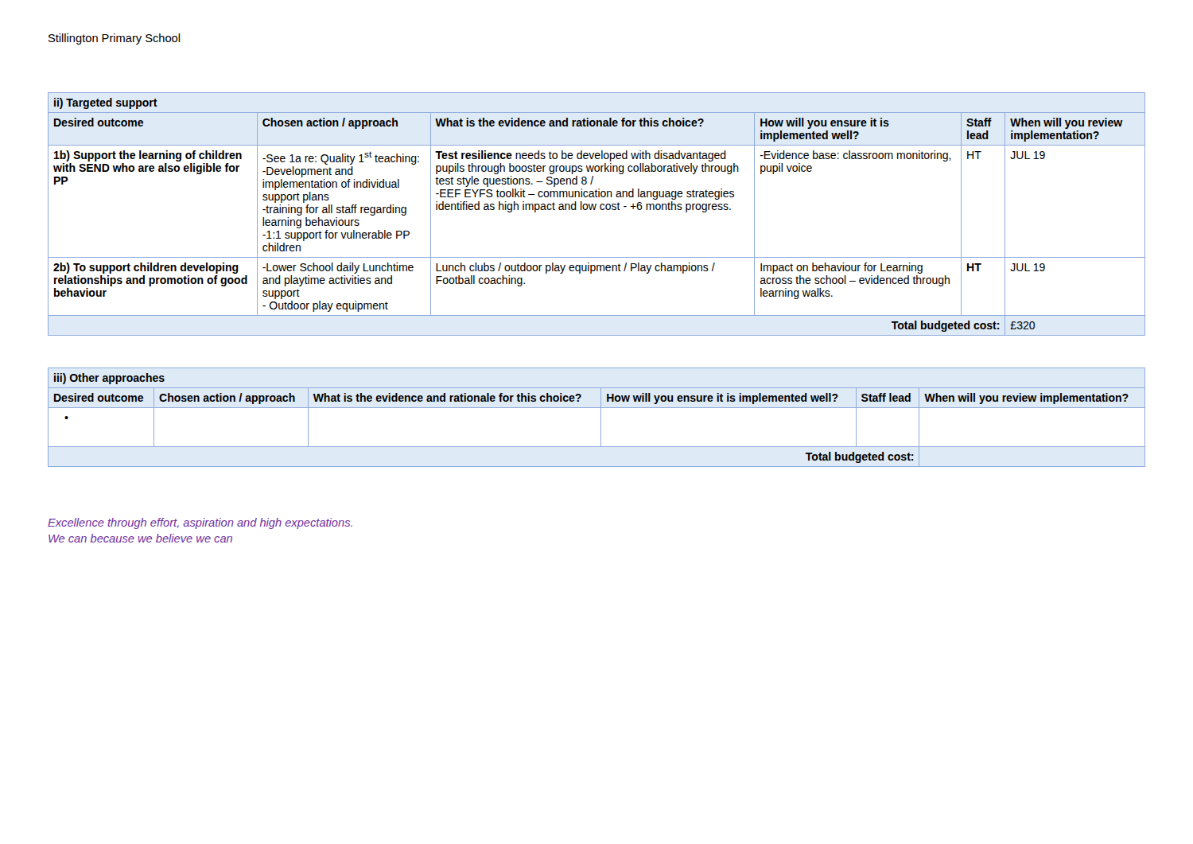Stillington Primary School
| ii) Targeted support |
| Desired outcome | Chosen action / approach | What is the evidence and rationale for this choice? | How will you ensure it is implemented well? | Staff lead | When will you review implementation? |
| 1b) Support the learning of children with SEND who are also eligible for PP | -See 1a re: Quality 1 st teaching: -Development and implementation of individual support plans -training for all staff regarding learning behaviours -1:1 support for vulnerable PP children | Test resilience needs to be developed with disadvantaged pupils through booster groups working collaboratively through test style questions. – Spend 8 / -EEF EYFS toolkit – communication and language strategies identified as high impact and low cost - +6 months progress. | -Evidence base: classroom monitoring, pupil voice | HT | JUL 19 |
| 2b) To support children developing relationships and promotion of good behaviour | -Lower School daily Lunchtime and playtime activities and support - Outdoor play equipment | Lunch clubs / outdoor play equipment / Play champions / Football coaching. | Impact on behaviour for Learning across the school – evidenced through learning walks. | HT | JUL 19 |
| Total budgeted cost: | £320 |
| iii) Other approaches |
| Desired outcome | Chosen action / approach | What is the evidence and rationale for this choice? | How will you ensure it is implemented well? | Staff lead | When will you review implementation? |
| • | | | | | |
| Total budgeted cost: | |
Excellence through effort, aspiration and high expectations.
We can because we believe we can